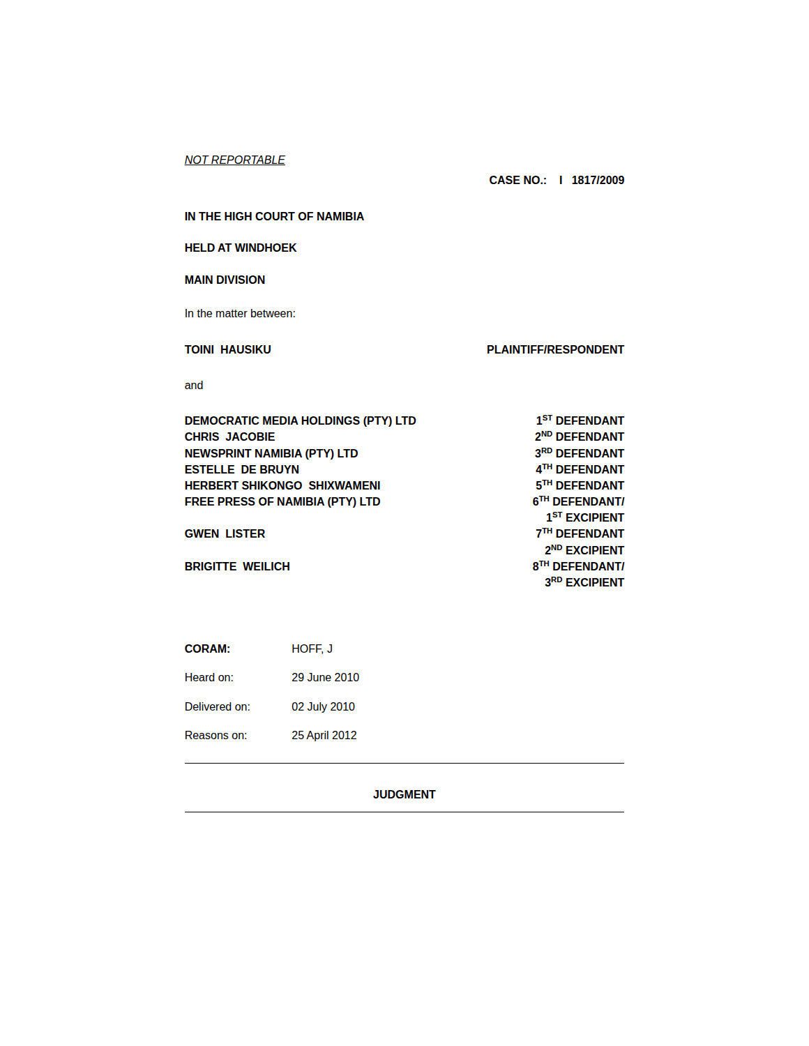NOT REPORTABLE
CASE NO.: I 1817/2009
IN THE HIGH COURT OF NAMIBIA
HELD AT WINDHOEK
MAIN DIVISION
In the matter between:
| TOINI HAUSIKU | PLAINTIFF/RESPONDENT |
and
| DEMOCRATIC MEDIA HOLDINGS (PTY) LTD | 1 ST DEFENDANT |
| CHRIS JACOBIE | 2 ND DEFENDANT |
| NEWSPRINT NAMIBIA (PTY) LTD | 3 RD DEFENDANT |
| ESTELLE DE BRUYN | 4 TH DEFENDANT |
| HERBERT SHIKONGO SHIXWAMENI | 5 TH DEFENDANT |
| FREE PRESS OF NAMIBIA (PTY) LTD | 6 TH DEFENDANT/ |
| | 1 ST EXCIPIENT |
| GWEN LISTER | 7 TH DEFENDANT |
| | 2 ND EXCIPIENT |
| BRIGITTE WEILICH | 8 TH DEFENDANT/ |
| | 3 RD EXCIPIENT |
| CORAM: | HOFF, J |
| Heard on: | 29 June 2010 |
| Delivered on: | 02 July 2010 |
| Reasons on: | 25 April 2012 |
JUDGMENT